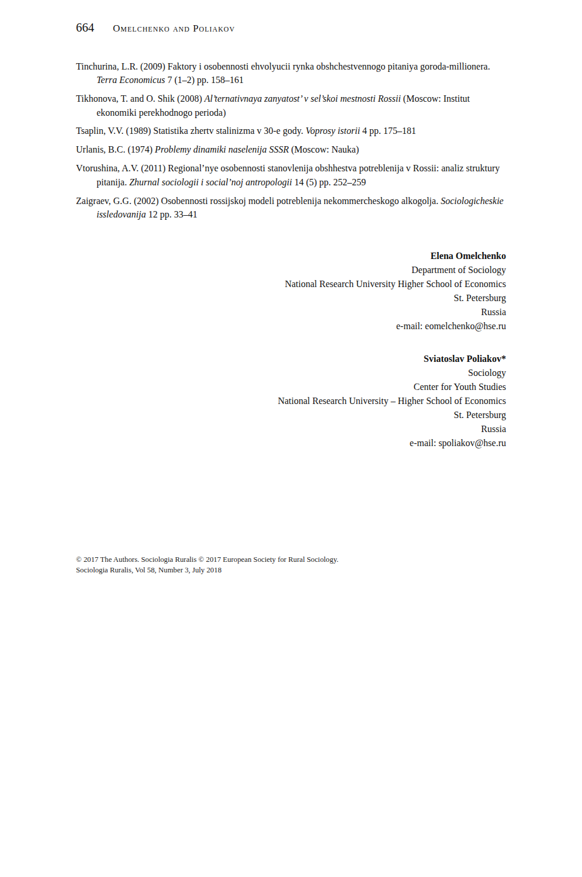664 Omelchenko and Poliakov
Tinchurina, L.R. (2009) Faktory i osobennosti ehvolyucii rynka obshchestvennogo pitaniya goroda-millionera. Terra Economicus 7 (1–2) pp. 158–161
Tikhonova, T. and O. Shik (2008) Al’ternativnaya zanyatost’ v sel’skoi mestnosti Rossii (Moscow: Institut ekonomiki perekhodnogo perioda)
Tsaplin, V.V. (1989) Statistika zhertv stalinizma v 30-e gody. Voprosy istorii 4 pp. 175–181
Urlanis, B.C. (1974) Problemy dinamiki naselenija SSSR (Moscow: Nauka)
Vtorushina, A.V. (2011) Regional’nye osobennosti stanovlenija obshhestva potreblenija v Rossii: analiz struktury pitanija. Zhurnal sociologii i social’noj antropologii 14 (5) pp. 252–259
Zaigraev, G.G. (2002) Osobennosti rossijskoj modeli potreblenija nekommercheskogo alkogolja. Sociologicheskie issledovanija 12 pp. 33–41
Elena Omelchenko
Department of Sociology
National Research University Higher School of Economics
St. Petersburg
Russia
e-mail: eomelchenko@hse.ru
Sviatoslav Poliakov*
Sociology
Center for Youth Studies
National Research University – Higher School of Economics
St. Petersburg
Russia
e-mail: spoliakov@hse.ru
© 2017 The Authors. Sociologia Ruralis © 2017 European Society for Rural Sociology.
Sociologia Ruralis, Vol 58, Number 3, July 2018